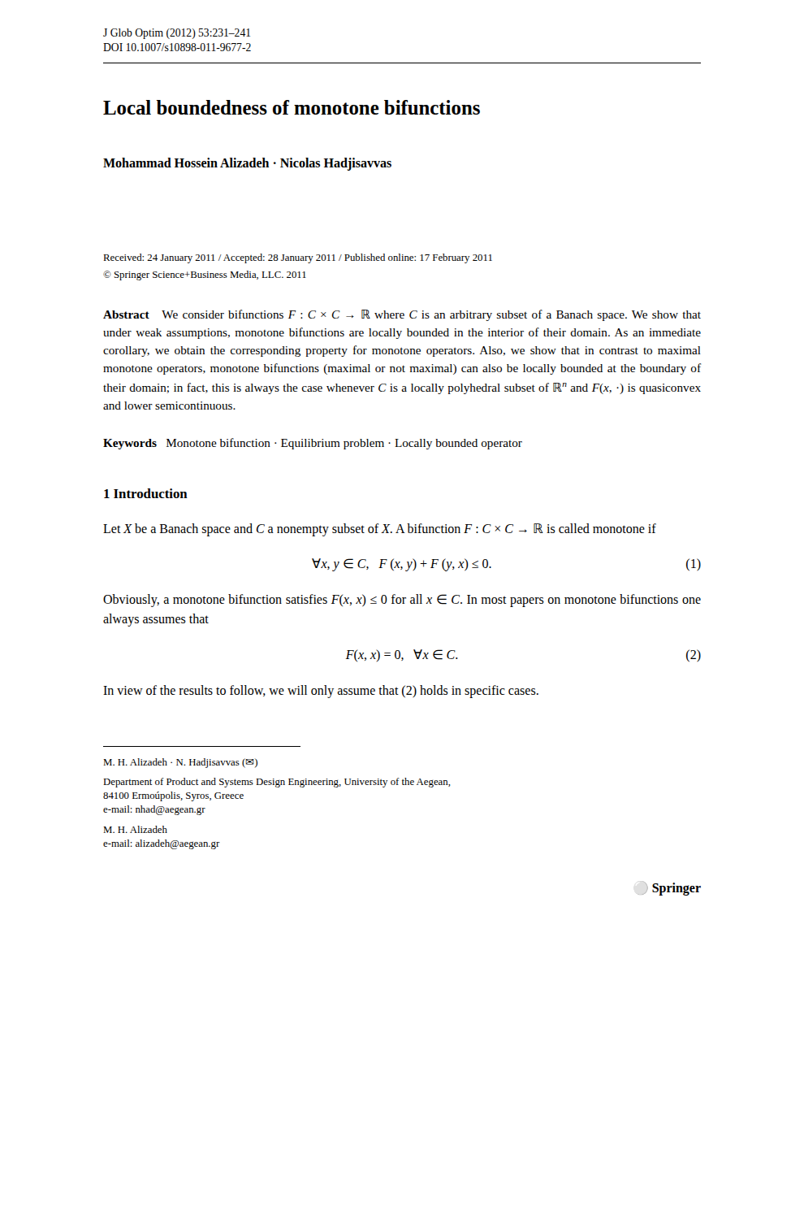J Glob Optim (2012) 53:231–241
DOI 10.1007/s10898-011-9677-2
Local boundedness of monotone bifunctions
Mohammad Hossein Alizadeh · Nicolas Hadjisavvas
Received: 24 January 2011 / Accepted: 28 January 2011 / Published online: 17 February 2011
© Springer Science+Business Media, LLC. 2011
Abstract We consider bifunctions F : C × C → ℝ where C is an arbitrary subset of a Banach space. We show that under weak assumptions, monotone bifunctions are locally bounded in the interior of their domain. As an immediate corollary, we obtain the corresponding property for monotone operators. Also, we show that in contrast to maximal monotone operators, monotone bifunctions (maximal or not maximal) can also be locally bounded at the boundary of their domain; in fact, this is always the case whenever C is a locally polyhedral subset of ℝn and F(x, ·) is quasiconvex and lower semicontinuous.
Keywords Monotone bifunction · Equilibrium problem · Locally bounded operator
1 Introduction
Let X be a Banach space and C a nonempty subset of X. A bifunction F : C × C → ℝ is called monotone if
∀x, y ∈ C, F (x, y) + F (y, x) ≤ 0.
(1)
Obviously, a monotone bifunction satisfies F(x, x) ≤ 0 for all x ∈ C. In most papers on monotone bifunctions one always assumes that
F(x, x) = 0, ∀x ∈ C.
(2)
In view of the results to follow, we will only assume that (2) holds in specific cases.
M. H. Alizadeh · N. Hadjisavvas (✉)
Department of Product and Systems Design Engineering, University of the Aegean,
84100 Ermoúpolis, Syros, Greece
e-mail: nhad@aegean.gr
M. H. Alizadeh
e-mail: alizadeh@aegean.gr
⚪ Springer